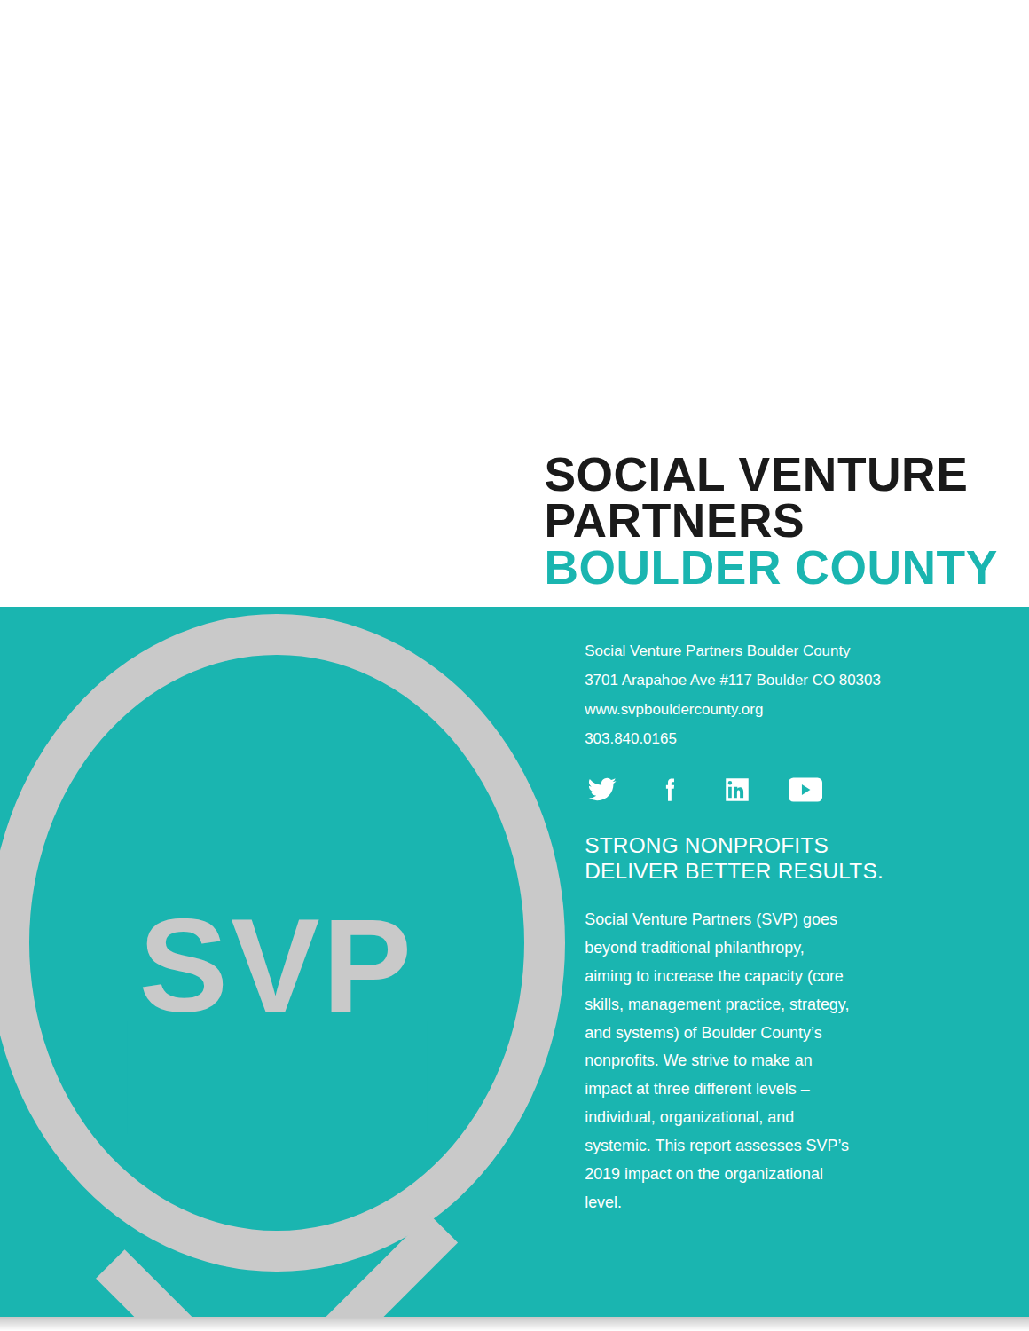Social Venture Partners Boulder County
SVP
Social Venture Partners Boulder County
3701 Arapahoe Ave #117 Boulder CO 80303
www.svpbouldercounty.org
303.840.0165
STRONG NONPROFITS
DELIVER BETTER RESULTS.
Social Venture Partners (SVP) goes beyond traditional philanthropy, aiming to increase the capacity (core skills, management practice, strategy, and systems) of Boulder County’s nonprofits. We strive to make an impact at three different levels – individual, organizational, and systemic. This report assesses SVP’s 2019 impact on the organizational level.